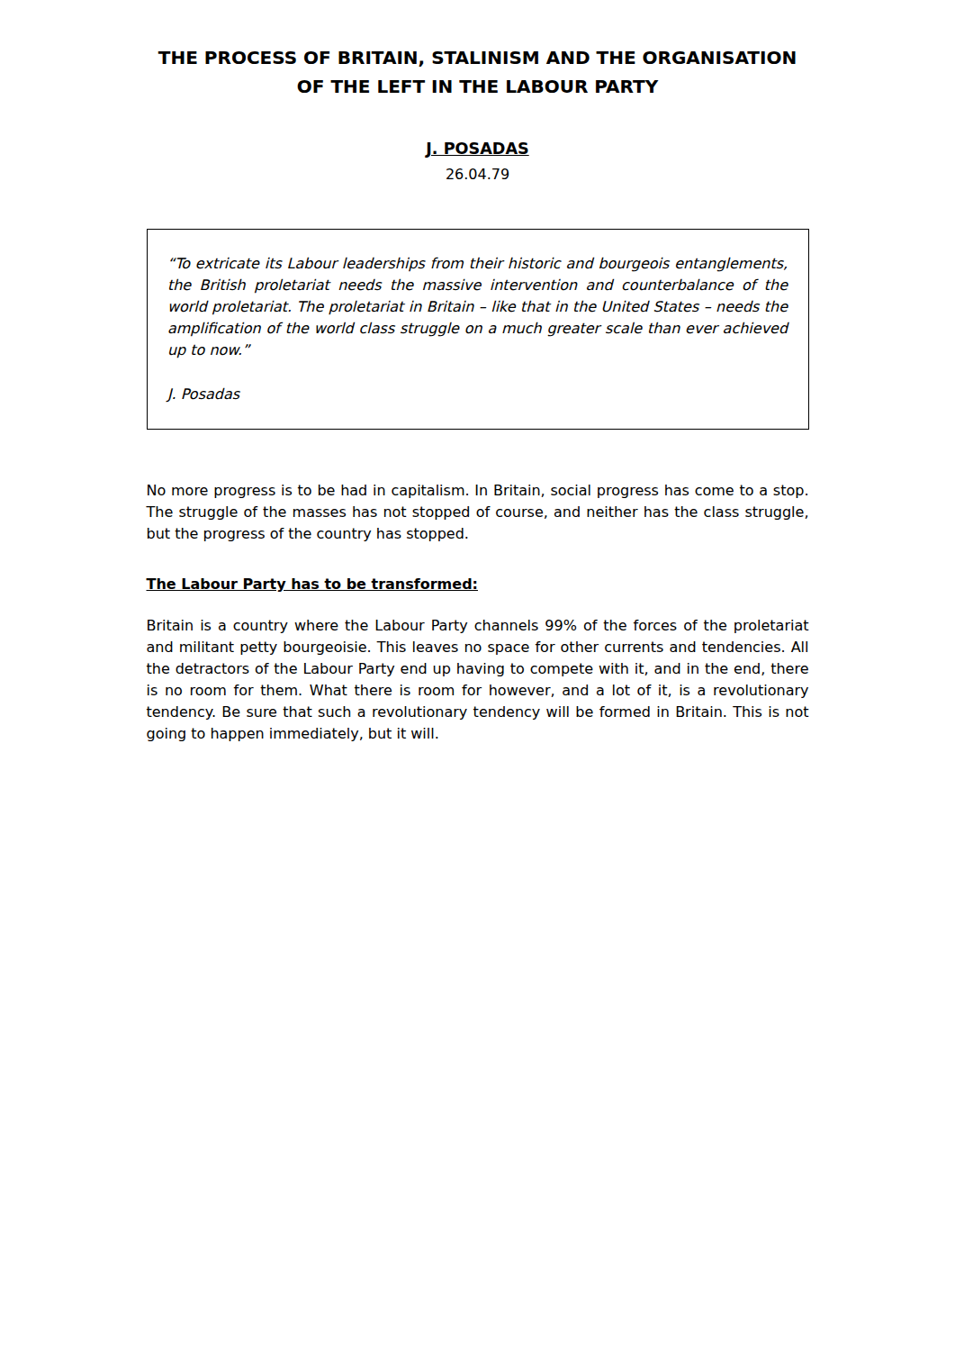The Process of Britain, Stalinism and the Organisation of the Left in the Labour Party
J. POSADAS
26.04.79
“To extricate its Labour leaderships from their historic and bourgeois entanglements, the British proletariat needs the massive intervention and counterbalance of the world proletariat. The proletariat in Britain – like that in the United States – needs the amplification of the world class struggle on a much greater scale than ever achieved up to now.”
J. Posadas
No more progress is to be had in capitalism. In Britain, social progress has come to a stop. The struggle of the masses has not stopped of course, and neither has the class struggle, but the progress of the country has stopped.
The Labour Party has to be transformed:
Britain is a country where the Labour Party channels 99% of the forces of the proletariat and militant petty bourgeoisie. This leaves no space for other currents and tendencies. All the detractors of the Labour Party end up having to compete with it, and in the end, there is no room for them. What there is room for however, and a lot of it, is a revolutionary tendency. Be sure that such a revolutionary tendency will be formed in Britain. This is not going to happen immediately, but it will.